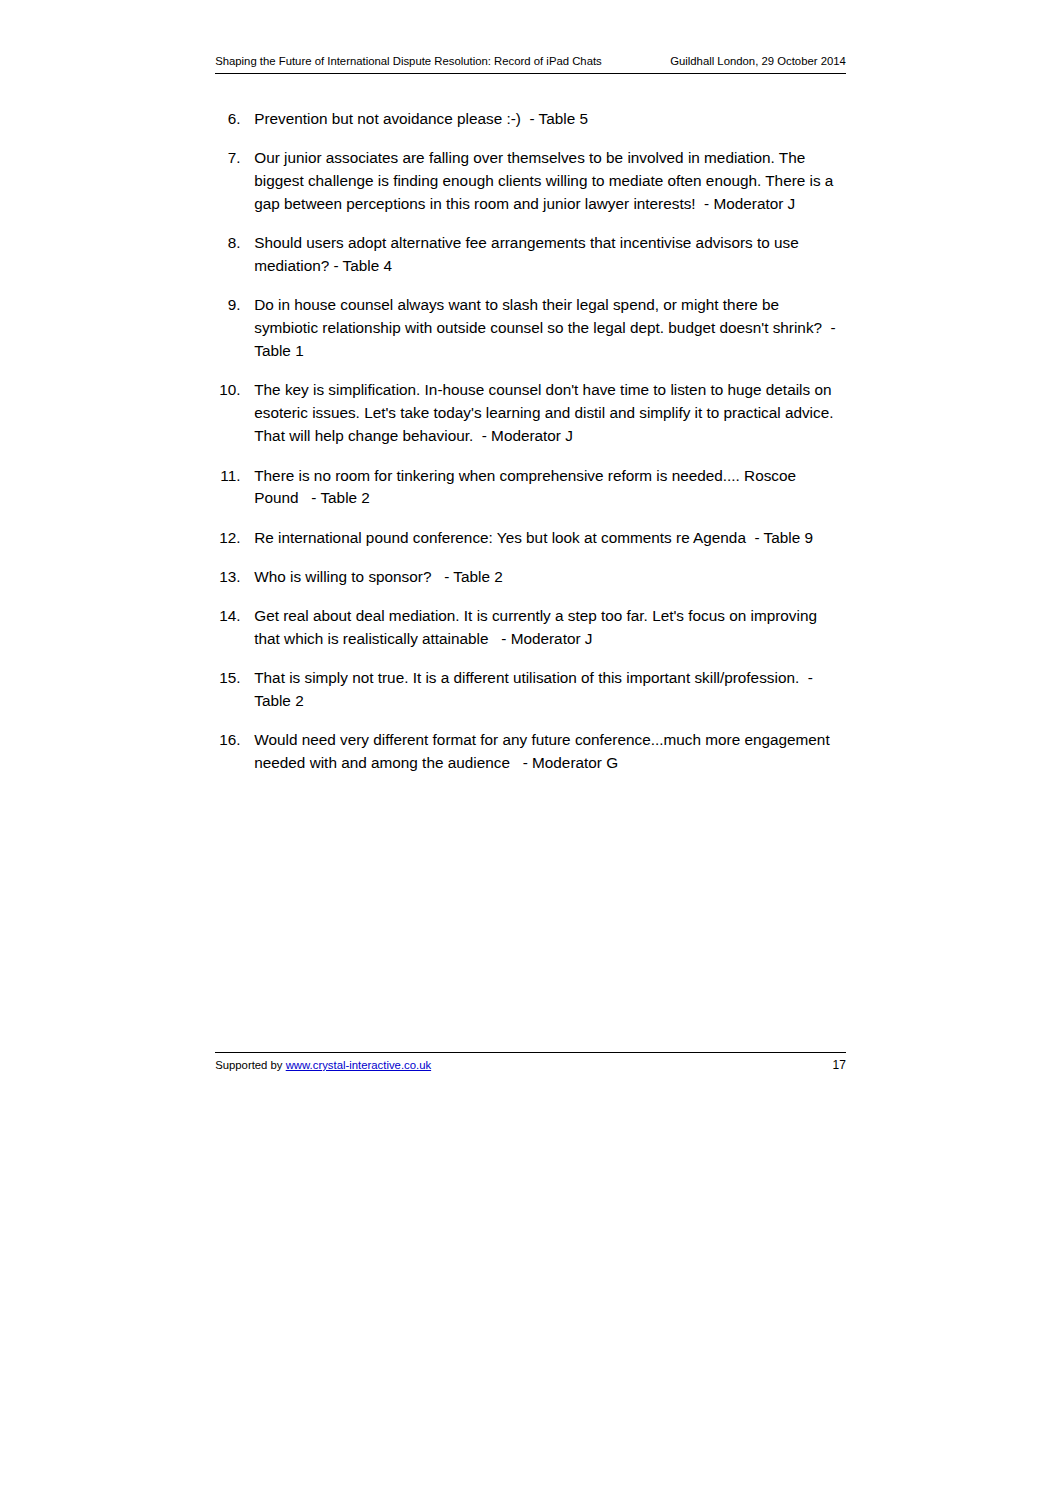Shaping the Future of International Dispute Resolution: Record of iPad Chats Guildhall London, 29 October 2014
6. Prevention but not avoidance please :-) - Table 5
7. Our junior associates are falling over themselves to be involved in mediation. The biggest challenge is finding enough clients willing to mediate often enough. There is a gap between perceptions in this room and junior lawyer interests! - Moderator J
8. Should users adopt alternative fee arrangements that incentivise advisors to use mediation? - Table 4
9. Do in house counsel always want to slash their legal spend, or might there be symbiotic relationship with outside counsel so the legal dept. budget doesn't shrink? - Table 1
10. The key is simplification. In-house counsel don't have time to listen to huge details on esoteric issues. Let's take today's learning and distil and simplify it to practical advice. That will help change behaviour. - Moderator J
11. There is no room for tinkering when comprehensive reform is needed.... Roscoe Pound - Table 2
12. Re international pound conference: Yes but look at comments re Agenda - Table 9
13. Who is willing to sponsor? - Table 2
14. Get real about deal mediation. It is currently a step too far. Let's focus on improving that which is realistically attainable - Moderator J
15. That is simply not true. It is a different utilisation of this important skill/profession. - Table 2
16. Would need very different format for any future conference...much more engagement needed with and among the audience - Moderator G
Supported by www.crystal-interactive.co.uk 17